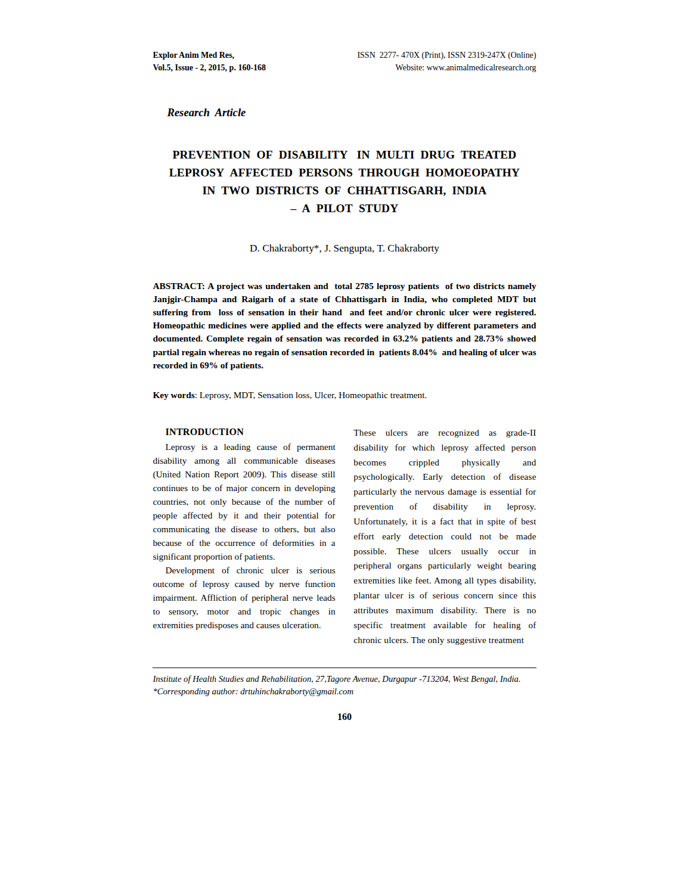Explor Anim Med Res,
Vol.5, Issue - 2, 2015, p. 160-168
ISSN 2277- 470X (Print), ISSN 2319-247X (Online)
Website: www.animalmedicalresearch.org
Research Article
PREVENTION OF DISABILITY IN MULTI DRUG TREATED
LEPROSY AFFECTED PERSONS THROUGH HOMOEOPATHY
IN TWO DISTRICTS OF CHHATTISGARH, INDIA
– A PILOT STUDY
D. Chakraborty*, J. Sengupta, T. Chakraborty
ABSTRACT: A project was undertaken and total 2785 leprosy patients of two districts namely Janjgir-Champa and Raigarh of a state of Chhattisgarh in India, who completed MDT but suffering from loss of sensation in their hand and feet and/or chronic ulcer were registered. Homeopathic medicines were applied and the effects were analyzed by different parameters and documented. Complete regain of sensation was recorded in 63.2% patients and 28.73% showed partial regain whereas no regain of sensation recorded in patients 8.04% and healing of ulcer was recorded in 69% of patients.
Key words: Leprosy, MDT, Sensation loss, Ulcer, Homeopathic treatment.
INTRODUCTION
Leprosy is a leading cause of permanent disability among all communicable diseases (United Nation Report 2009). This disease still continues to be of major concern in developing countries, not only because of the number of people affected by it and their potential for communicating the disease to others, but also because of the occurrence of deformities in a significant proportion of patients.
Development of chronic ulcer is serious outcome of leprosy caused by nerve function impairment. Affliction of peripheral nerve leads to sensory, motor and tropic changes in extremities predisposes and causes ulceration.
These ulcers are recognized as grade-II disability for which leprosy affected person becomes crippled physically and psychologically. Early detection of disease particularly the nervous damage is essential for prevention of disability in leprosy. Unfortunately, it is a fact that in spite of best effort early detection could not be made possible. These ulcers usually occur in peripheral organs particularly weight bearing extremities like feet. Among all types disability, plantar ulcer is of serious concern since this attributes maximum disability. There is no specific treatment available for healing of chronic ulcers. The only suggestive treatment
Institute of Health Studies and Rehabilitation, 27,Tagore Avenue, Durgapur -713204, West Bengal, India.
*Corresponding author: drtuhinchakraborty@gmail.com
160